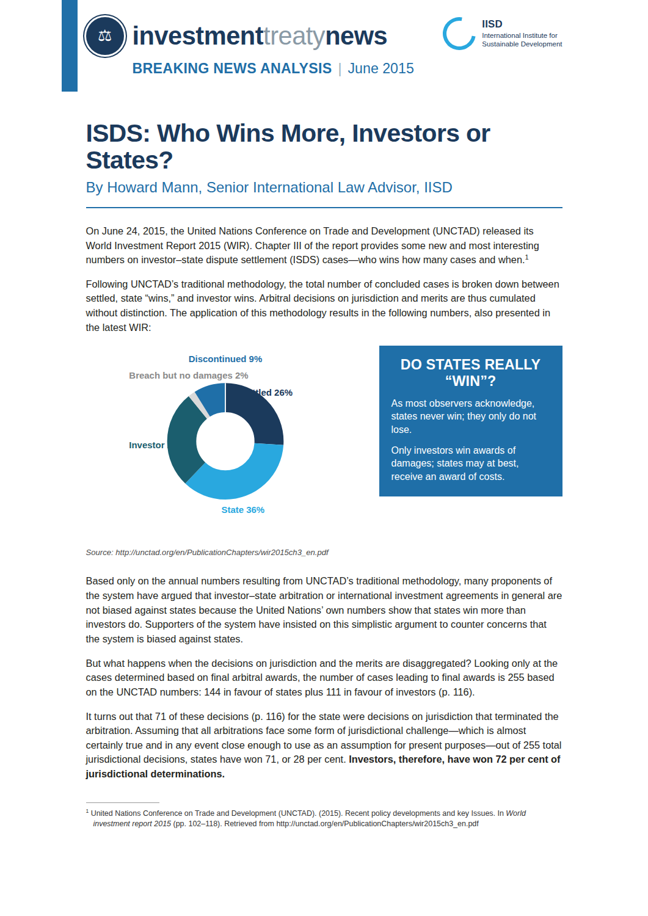⚖
investment treaty news
IISD International Institute for
Sustainable Development
BREAKING NEWS ANALYSIS|June 2015
ISDS: Who Wins More, Investors or States?
By Howard Mann, Senior International Law Advisor, IISD
On June 24, 2015, the United Nations Conference on Trade and Development (UNCTAD) released its World Investment Report 2015 (WIR). Chapter III of the report provides some new and most interesting numbers on investor–state dispute settlement (ISDS) cases—who wins how many cases and when.1
Following UNCTAD’s traditional methodology, the total number of concluded cases is broken down between settled, state “wins,” and investor wins. Arbitral decisions on jurisdiction and merits are thus cumulated without distinction. The application of this methodology results in the following numbers, also presented in the latest WIR:
Discontinued 9% Breach but no damages 2% Settled 26% Investor 27% State 36%
DO STATES REALLY “WIN”?
As most observers acknowledge, states never win; they only do not lose.
Only investors win awards of damages; states may at best, receive an award of costs.
Source: http://unctad.org/en/PublicationChapters/wir2015ch3_en.pdf
Based only on the annual numbers resulting from UNCTAD’s traditional methodology, many proponents of the system have argued that investor–state arbitration or international investment agreements in general are not biased against states because the United Nations’ own numbers show that states win more than investors do. Supporters of the system have insisted on this simplistic argument to counter concerns that the system is biased against states.
But what happens when the decisions on jurisdiction and the merits are disaggregated? Looking only at the cases determined based on final arbitral awards, the number of cases leading to final awards is 255 based on the UNCTAD numbers: 144 in favour of states plus 111 in favour of investors (p. 116).
It turns out that 71 of these decisions (p. 116) for the state were decisions on jurisdiction that terminated the arbitration. Assuming that all arbitrations face some form of jurisdictional challenge—which is almost certainly true and in any event close enough to use as an assumption for present purposes—out of 255 total jurisdictional decisions, states have won 71, or 28 per cent. Investors, therefore, have won 72 per cent of jurisdictional determinations.
1 United Nations Conference on Trade and Development (UNCTAD). (2015). Recent policy developments and key Issues. In World investment report 2015 (pp. 102–118). Retrieved from http://unctad.org/en/PublicationChapters/wir2015ch3_en.pdf